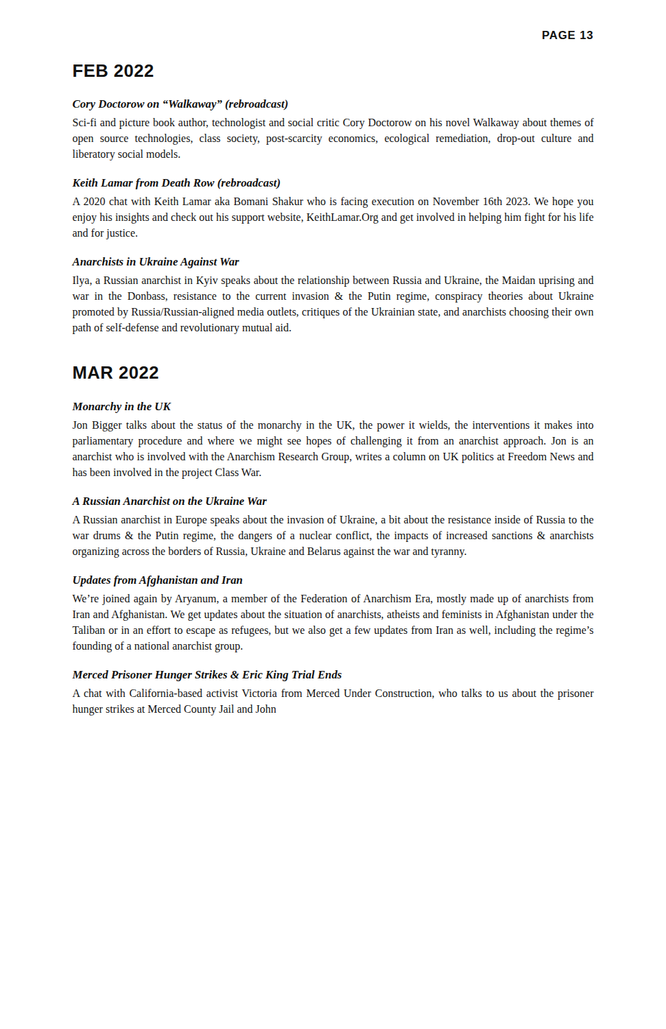PAGE 13
FEB 2022
Cory Doctorow on “Walkaway” (rebroadcast)
Sci-fi and picture book author, technologist and social critic Cory Doctorow on his novel Walkaway about themes of open source technologies, class society, post-scarcity economics, ecological remediation, drop-out culture and liberatory social models.
Keith Lamar from Death Row (rebroadcast)
A 2020 chat with Keith Lamar aka Bomani Shakur who is facing execution on November 16th 2023. We hope you enjoy his insights and check out his support website, KeithLamar.Org and get involved in helping him fight for his life and for justice.
Anarchists in Ukraine Against War
Ilya, a Russian anarchist in Kyiv speaks about the relationship between Russia and Ukraine, the Maidan uprising and war in the Donbass, resistance to the current invasion & the Putin regime, conspiracy theories about Ukraine promoted by Russia/Russian-aligned media outlets, critiques of the Ukrainian state, and anarchists choosing their own path of self-defense and revolutionary mutual aid.
MAR 2022
Monarchy in the UK
Jon Bigger talks about the status of the monarchy in the UK, the power it wields, the interventions it makes into parliamentary procedure and where we might see hopes of challenging it from an anarchist approach. Jon is an anarchist who is involved with the Anarchism Research Group, writes a column on UK politics at Freedom News and has been involved in the project Class War.
A Russian Anarchist on the Ukraine War
A Russian anarchist in Europe speaks about the invasion of Ukraine, a bit about the resistance inside of Russia to the war drums & the Putin regime, the dangers of a nuclear conflict, the impacts of increased sanctions & anarchists organizing across the borders of Russia, Ukraine and Belarus against the war and tyranny.
Updates from Afghanistan and Iran
We’re joined again by Aryanum, a member of the Federation of Anarchism Era, mostly made up of anarchists from Iran and Afghanistan. We get updates about the situation of anarchists, atheists and feminists in Afghanistan under the Taliban or in an effort to escape as refugees, but we also get a few updates from Iran as well, including the regime’s founding of a national anarchist group.
Merced Prisoner Hunger Strikes & Eric King Trial Ends
A chat with California-based activist Victoria from Merced Under Construction, who talks to us about the prisoner hunger strikes at Merced County Jail and John